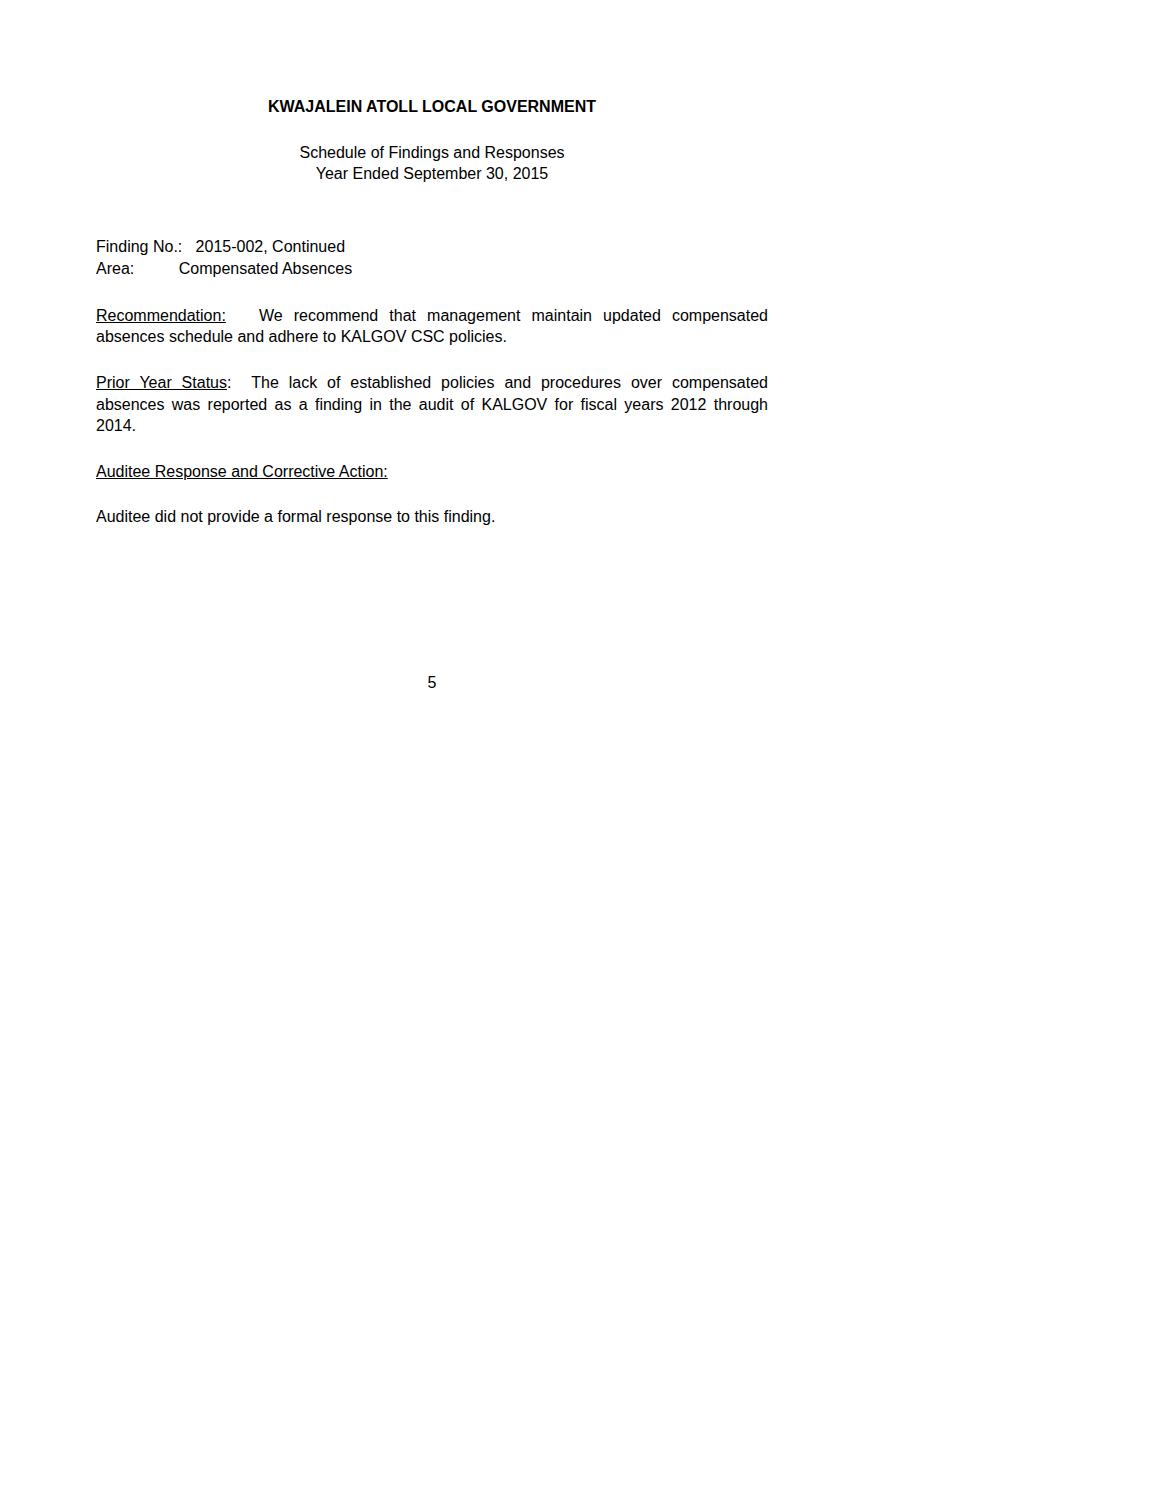KWAJALEIN ATOLL LOCAL GOVERNMENT
Schedule of Findings and Responses
Year Ended September 30, 2015
Finding No.: 2015-002, Continued
Area: Compensated Absences
Recommendation: We recommend that management maintain updated compensated absences schedule and adhere to KALGOV CSC policies.
Prior Year Status: The lack of established policies and procedures over compensated absences was reported as a finding in the audit of KALGOV for fiscal years 2012 through 2014.
Auditee Response and Corrective Action:
Auditee did not provide a formal response to this finding.
5